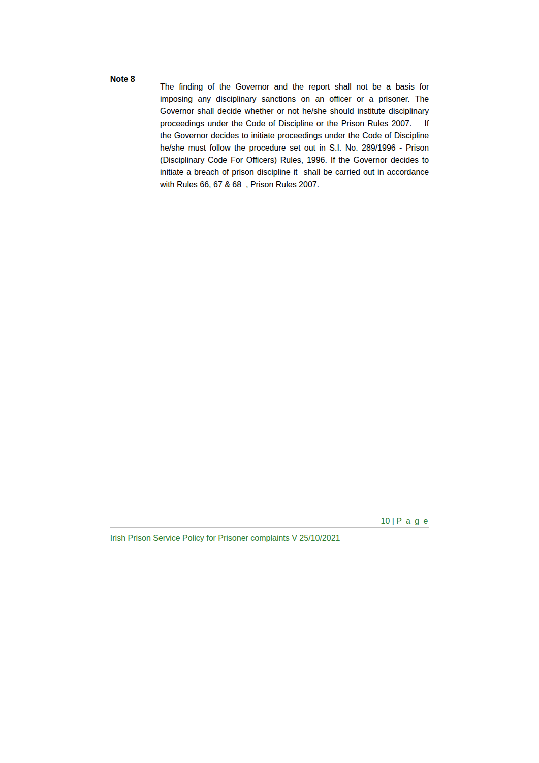Note 8
The finding of the Governor and the report shall not be a basis for imposing any disciplinary sanctions on an officer or a prisoner. The Governor shall decide whether or not he/she should institute disciplinary proceedings under the Code of Discipline or the Prison Rules 2007. If the Governor decides to initiate proceedings under the Code of Discipline he/she must follow the procedure set out in S.I. No. 289/1996 - Prison (Disciplinary Code For Officers) Rules, 1996. If the Governor decides to initiate a breach of prison discipline it shall be carried out in accordance with Rules 66, 67 & 68 , Prison Rules 2007.
10 | P a g e
Irish Prison Service Policy for Prisoner complaints V 25/10/2021